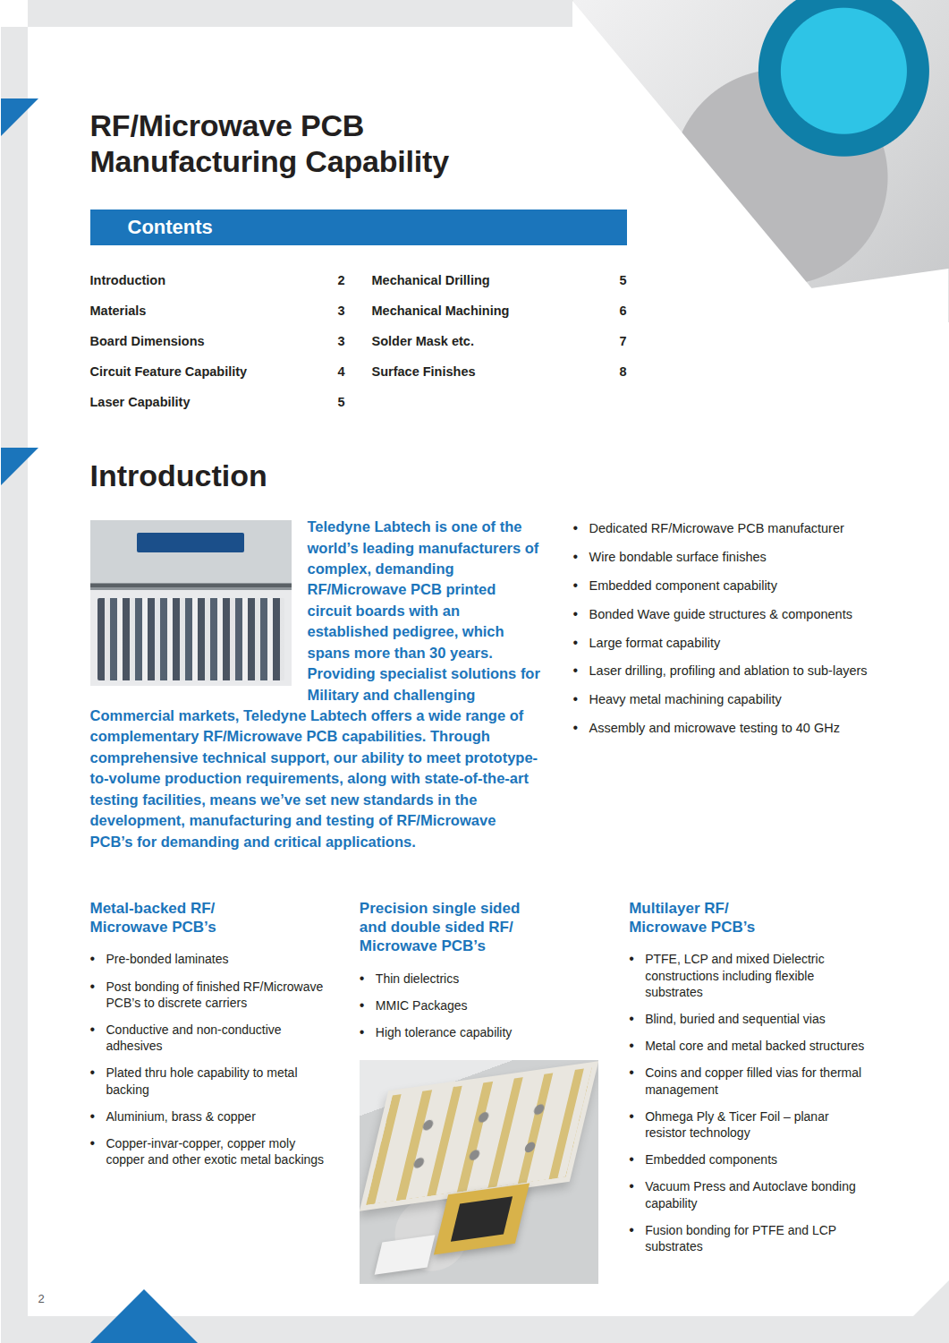RF/Microwave PCB
Manufacturing Capability
Contents
Introduction 2
Mechanical Drilling 5
Materials 3
Mechanical Machining 6
Board Dimensions 3
Solder Mask etc. 7
Circuit Feature Capability 4
Surface Finishes 8
Laser Capability 5
Introduction
Teledyne Labtech is one of the world’s leading manufacturers of complex, demanding RF/Microwave PCB printed circuit boards with an established pedigree, which spans more than 30 years. Providing specialist solutions for Military and challenging Commercial markets, Teledyne Labtech offers a wide range of complementary RF/Microwave PCB capabilities. Through comprehensive technical support, our ability to meet prototype-to-volume production requirements, along with state-of-the-art testing facilities, means we’ve set new standards in the development, manufacturing and testing of RF/Microwave PCB’s for demanding and critical applications.
Dedicated RF/Microwave PCB manufacturer
Wire bondable surface finishes
Embedded component capability
Bonded Wave guide structures & components
Large format capability
Laser drilling, profiling and ablation to sub-layers
Heavy metal machining capability
Assembly and microwave testing to 40 GHz
Metal-backed RF/
Microwave PCB’s
Pre-bonded laminates
Post bonding of finished RF/Microwave PCB’s to discrete carriers
Conductive and non-conductive adhesives
Plated thru hole capability to metal backing
Aluminium, brass & copper
Copper-invar-copper, copper moly copper and other exotic metal backings
Precision single sided
and double sided RF/
Microwave PCB’s
Thin dielectrics
MMIC Packages
High tolerance capability
Multilayer RF/
Microwave PCB’s
PTFE, LCP and mixed Dielectric constructions including flexible substrates
Blind, buried and sequential vias
Metal core and metal backed structures
Coins and copper filled vias for thermal management
Ohmega Ply & Ticer Foil – planar resistor technology
Embedded components
Vacuum Press and Autoclave bonding capability
Fusion bonding for PTFE and LCP substrates
2